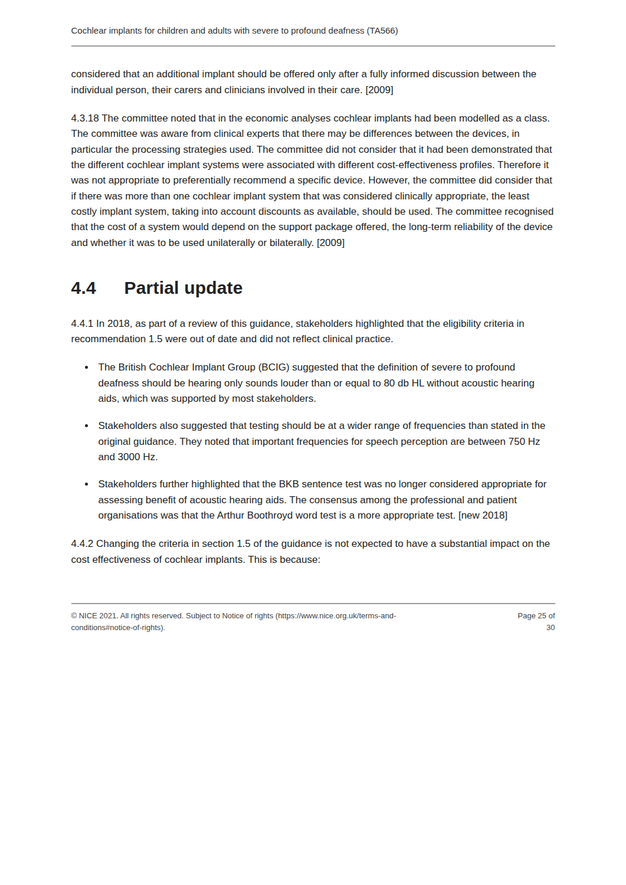Cochlear implants for children and adults with severe to profound deafness (TA566)
considered that an additional implant should be offered only after a fully informed discussion between the individual person, their carers and clinicians involved in their care. [2009]
4.3.18 The committee noted that in the economic analyses cochlear implants had been modelled as a class. The committee was aware from clinical experts that there may be differences between the devices, in particular the processing strategies used. The committee did not consider that it had been demonstrated that the different cochlear implant systems were associated with different cost-effectiveness profiles. Therefore it was not appropriate to preferentially recommend a specific device. However, the committee did consider that if there was more than one cochlear implant system that was considered clinically appropriate, the least costly implant system, taking into account discounts as available, should be used. The committee recognised that the cost of a system would depend on the support package offered, the long-term reliability of the device and whether it was to be used unilaterally or bilaterally. [2009]
4.4 Partial update
4.4.1 In 2018, as part of a review of this guidance, stakeholders highlighted that the eligibility criteria in recommendation 1.5 were out of date and did not reflect clinical practice.
The British Cochlear Implant Group (BCIG) suggested that the definition of severe to profound deafness should be hearing only sounds louder than or equal to 80 db HL without acoustic hearing aids, which was supported by most stakeholders.
Stakeholders also suggested that testing should be at a wider range of frequencies than stated in the original guidance. They noted that important frequencies for speech perception are between 750 Hz and 3000 Hz.
Stakeholders further highlighted that the BKB sentence test was no longer considered appropriate for assessing benefit of acoustic hearing aids. The consensus among the professional and patient organisations was that the Arthur Boothroyd word test is a more appropriate test. [new 2018]
4.4.2 Changing the criteria in section 1.5 of the guidance is not expected to have a substantial impact on the cost effectiveness of cochlear implants. This is because:
© NICE 2021. All rights reserved. Subject to Notice of rights (https://www.nice.org.uk/terms-and-conditions#notice-of-rights).
Page 25 of
30